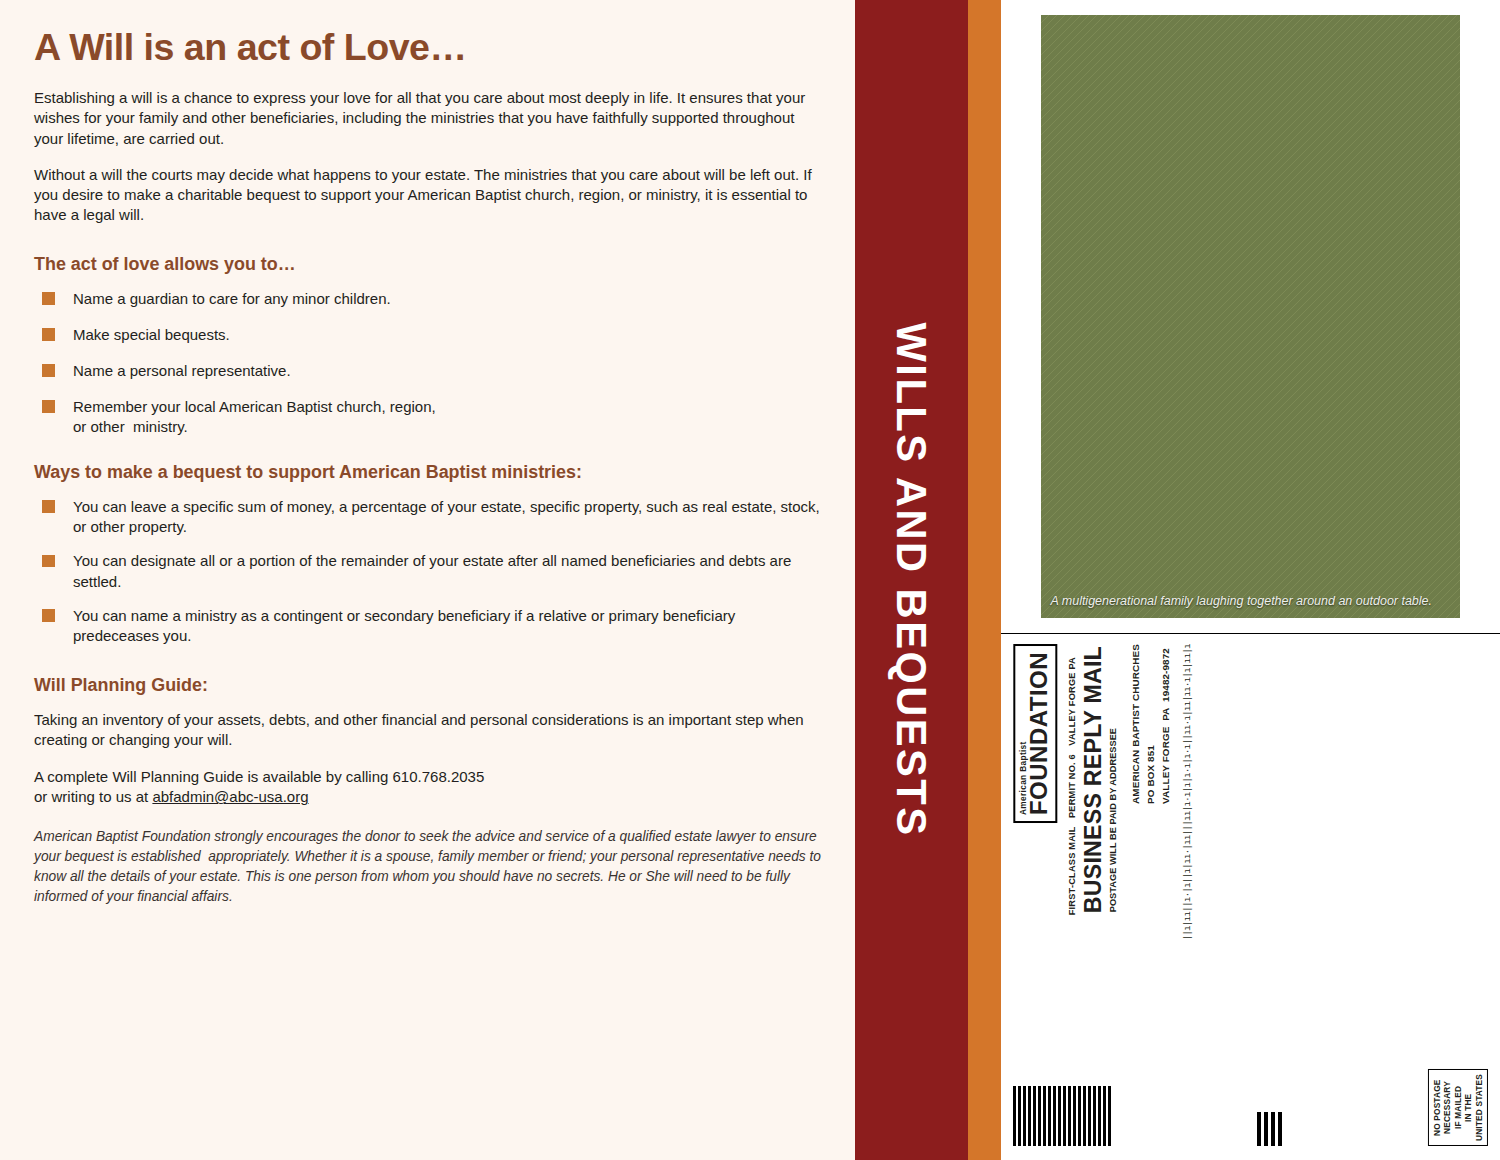A Will is an act of Love…
Establishing a will is a chance to express your love for all that you care about most deeply in life. It ensures that your wishes for your family and other beneficiaries, including the ministries that you have faithfully supported throughout your lifetime, are carried out.
Without a will the courts may decide what happens to your estate. The ministries that you care about will be left out. If you desire to make a charitable bequest to support your American Baptist church, region, or ministry, it is essential to have a legal will.
The act of love allows you to…
Name a guardian to care for any minor children.
Make special bequests.
Name a personal representative.
Remember your local American Baptist church, region,
or other ministry.
Ways to make a bequest to support American Baptist ministries:
You can leave a specific sum of money, a percentage of your estate, specific property, such as real estate, stock, or other property.
You can designate all or a portion of the remainder of your estate after all named beneficiaries and debts are settled.
You can name a ministry as a contingent or secondary beneficiary if a relative or primary beneficiary predeceases you.
Will Planning Guide:
Taking an inventory of your assets, debts, and other financial and personal considerations is an important step when creating or changing your will.
A complete Will Planning Guide is available by calling 610.768.2035
or writing to us at abfadmin@abc-usa.org
American Baptist Foundation strongly encourages the donor to seek the advice and service of a qualified estate lawyer to ensure your bequest is established appropriately. Whether it is a spouse, family member or friend; your personal representative needs to know all the details of your estate. This is one person from whom you should have no secrets. He or She will need to be fully informed of your financial affairs.
WILLS AND BEQUESTS
A multigenerational family laughing together around an outdoor table.
American Baptist FOUNDATION
FIRST-CLASS MAIL PERMIT NO. 6 VALLEY FORGE PA
BUSINESS REPLY MAIL
POSTAGE WILL BE PAID BY ADDRESSEE
AMERICAN BAPTIST CHURCHES
PO BOX 851
VALLEY FORGE PA 19482-9872
||ı|ıı||ı·|ı||ı|ıı·|ıı|||ıı|ı·ı|ı|ı·ı|ı·ı||ıı·ı|ıı|ıı·ı|ı|ıı|ı
NO POSTAGE
NECESSARY
IF MAILED
IN THE
UNITED STATES